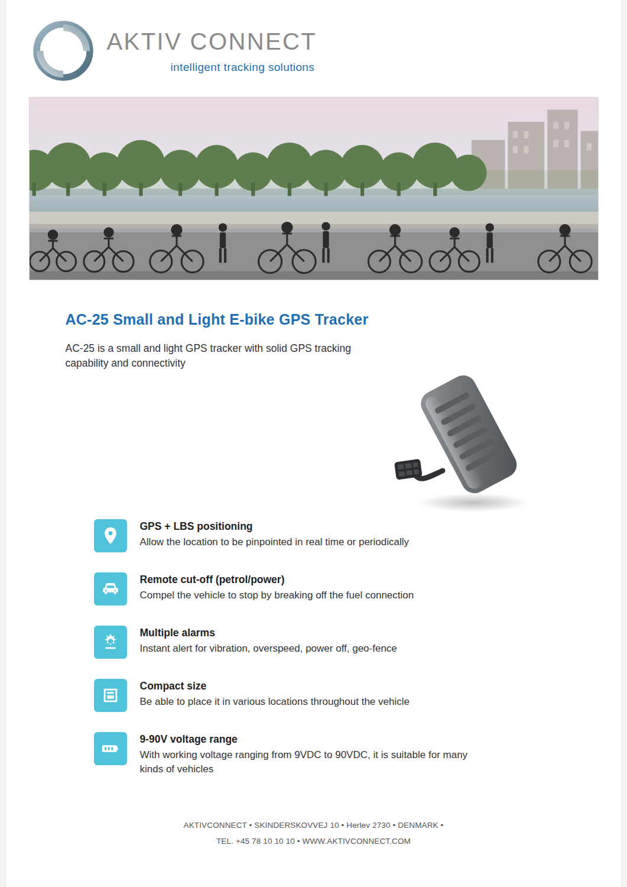AKTIV CONNECT
intelligent tracking solutions
AC-25 Small and Light E-bike GPS Tracker
AC-25 is a small and light GPS tracker with solid GPS tracking capability and connectivity
GPS + LBS positioning
Allow the location to be pinpointed in real time or periodically
Remote cut-off (petrol/power)
Compel the vehicle to stop by breaking off the fuel connection
Multiple alarms
Instant alert for vibration, overspeed, power off, geo-fence
Compact size
Be able to place it in various locations throughout the vehicle
9-90V voltage range
With working voltage ranging from 9VDC to 90VDC, it is suitable for many kinds of vehicles
AKTIVCONNECT • SKINDERSKOVVEJ 10 • Herlev 2730 • DENMARK •
TEL. +45 78 10 10 10 • WWW.AKTIVCONNECT.COM